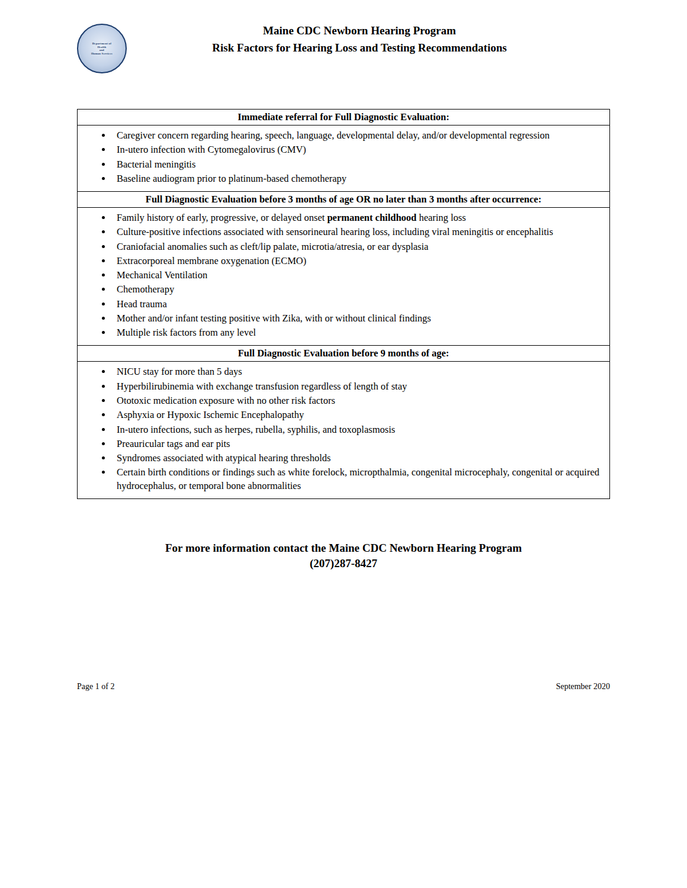Department of
Health
and
Human Services
Maine CDC Newborn Hearing Program
Risk Factors for Hearing Loss and Testing Recommendations
| Immediate referral for Full Diagnostic Evaluation: |
| --- |
| Caregiver concern regarding hearing, speech, language, developmental delay, and/or developmental regression In-utero infection with Cytomegalovirus (CMV) Bacterial meningitis Baseline audiogram prior to platinum-based chemotherapy |
| Full Diagnostic Evaluation before 3 months of age OR no later than 3 months after occurrence: |
| Family history of early, progressive, or delayed onset permanent childhood hearing loss Culture-positive infections associated with sensorineural hearing loss, including viral meningitis or encephalitis Craniofacial anomalies such as cleft/lip palate, microtia/atresia, or ear dysplasia Extracorporeal membrane oxygenation (ECMO) Mechanical Ventilation Chemotherapy Head trauma Mother and/or infant testing positive with Zika, with or without clinical findings Multiple risk factors from any level |
| Full Diagnostic Evaluation before 9 months of age: |
| NICU stay for more than 5 days Hyperbilirubinemia with exchange transfusion regardless of length of stay Ototoxic medication exposure with no other risk factors Asphyxia or Hypoxic Ischemic Encephalopathy In-utero infections, such as herpes, rubella, syphilis, and toxoplasmosis Preauricular tags and ear pits Syndromes associated with atypical hearing thresholds Certain birth conditions or findings such as white forelock, micropthalmia, congenital microcephaly, congenital or acquired hydrocephalus, or temporal bone abnormalities |
For more information contact the Maine CDC Newborn Hearing Program
(207)287-8427
Page 1 of 2 September 2020